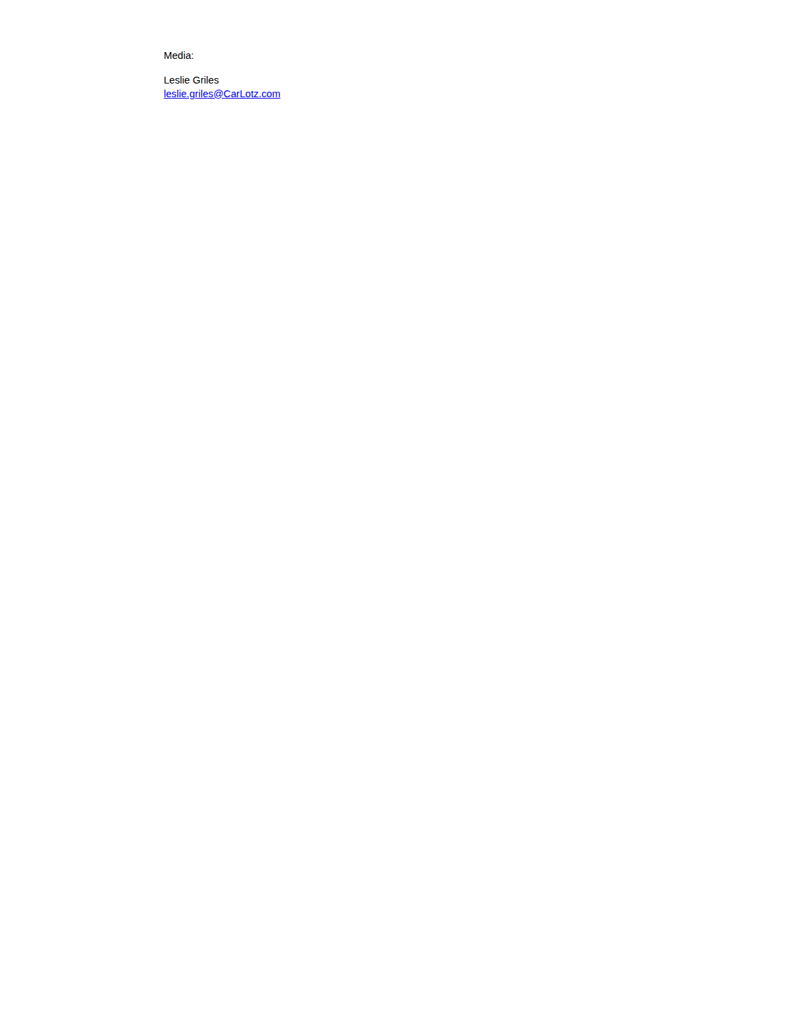Media:
Leslie Griles
leslie.griles@CarLotz.com